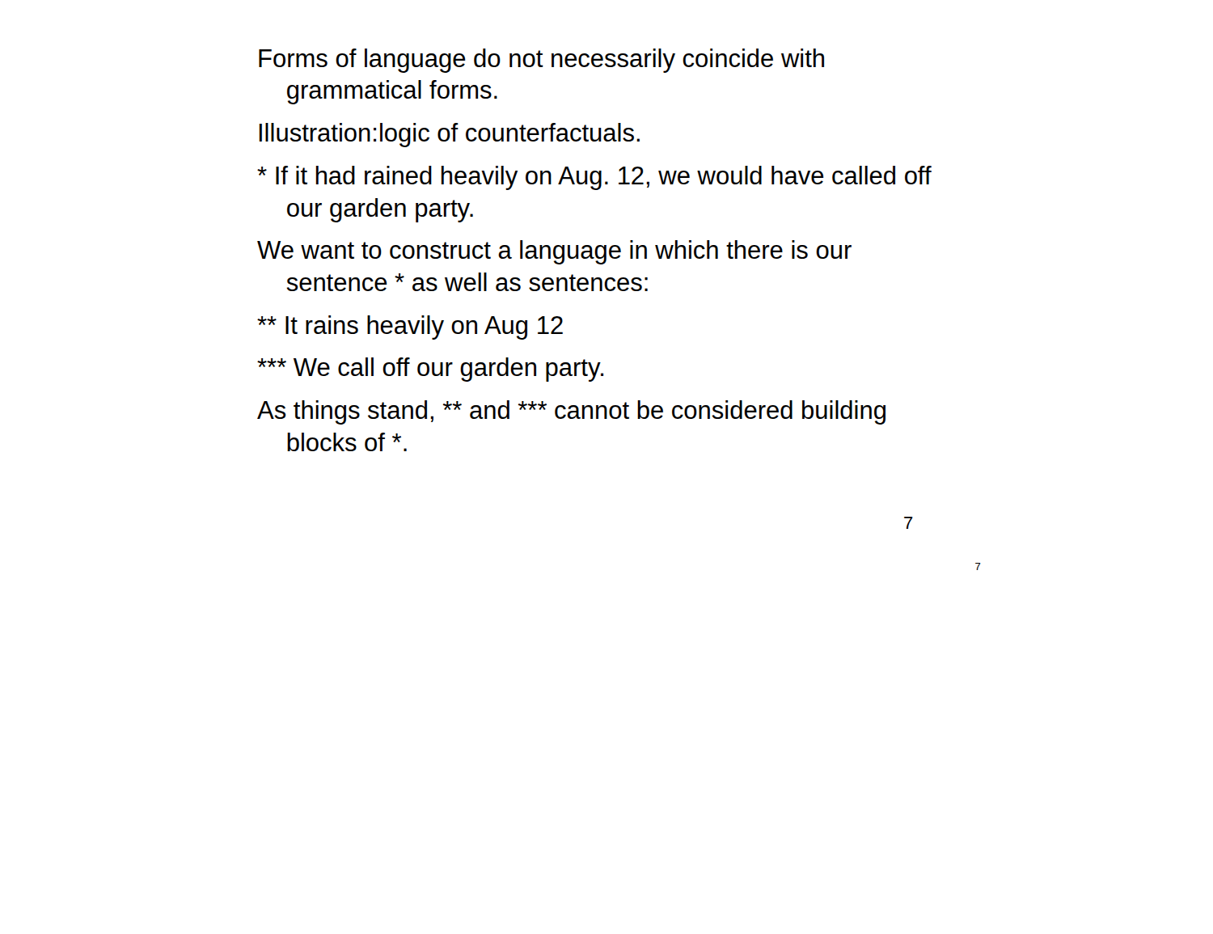Forms of language do not necessarily coincide with grammatical forms.
Illustration:logic of counterfactuals.
* If it had rained heavily on Aug. 12, we would have called off our garden party.
We want to construct a language in which there is our sentence * as well as sentences:
** It rains heavily on Aug 12
*** We call off our garden party.
As things stand, ** and *** cannot be considered building blocks of *.
7
7